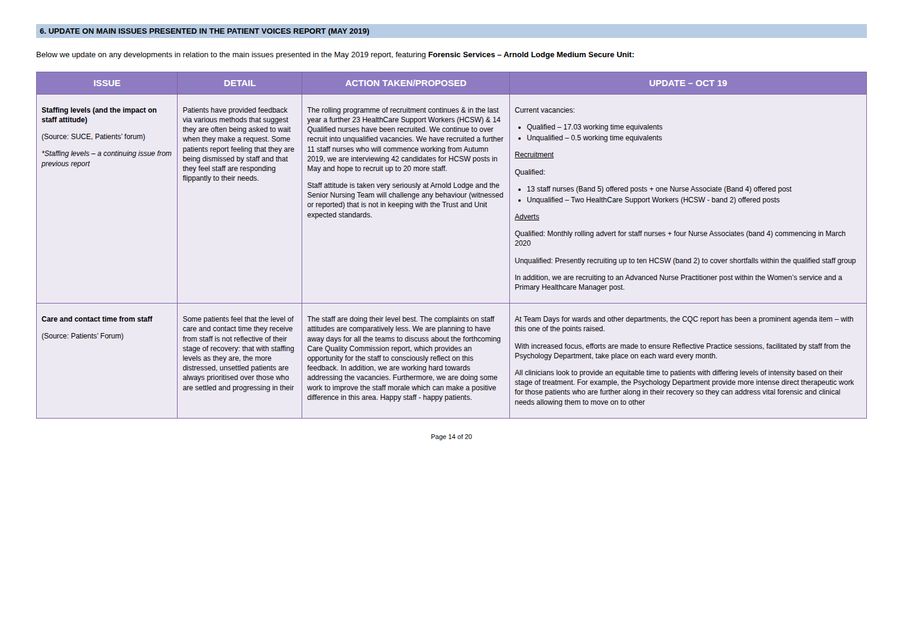6. UPDATE ON MAIN ISSUES PRESENTED IN THE PATIENT VOICES REPORT (MAY 2019)
Below we update on any developments in relation to the main issues presented in the May 2019 report, featuring Forensic Services – Arnold Lodge Medium Secure Unit:
| ISSUE | DETAIL | ACTION TAKEN/PROPOSED | UPDATE – OCT 19 |
| --- | --- | --- | --- |
| Staffing levels (and the impact on staff attitude) (Source: SUCE, Patients’ forum) *Staffing levels – a continuing issue from previous report | Patients have provided feedback via various methods that suggest they are often being asked to wait when they make a request. Some patients report feeling that they are being dismissed by staff and that they feel staff are responding flippantly to their needs. | The rolling programme of recruitment continues & in the last year a further 23 HealthCare Support Workers (HCSW) & 14 Qualified nurses have been recruited. We continue to over recruit into unqualified vacancies. We have recruited a further 11 staff nurses who will commence working from Autumn 2019, we are interviewing 42 candidates for HCSW posts in May and hope to recruit up to 20 more staff. Staff attitude is taken very seriously at Arnold Lodge and the Senior Nursing Team will challenge any behaviour (witnessed or reported) that is not in keeping with the Trust and Unit expected standards. | Current vacancies: Qualified – 17.03 working time equivalents Unqualified – 0.5 working time equivalents Recruitment Qualified: 13 staff nurses (Band 5) offered posts + one Nurse Associate (Band 4) offered post Unqualified – Two HealthCare Support Workers (HCSW - band 2) offered posts Adverts Qualified: Monthly rolling advert for staff nurses + four Nurse Associates (band 4) commencing in March 2020 Unqualified: Presently recruiting up to ten HCSW (band 2) to cover shortfalls within the qualified staff group In addition, we are recruiting to an Advanced Nurse Practitioner post within the Women’s service and a Primary Healthcare Manager post. |
| Care and contact time from staff (Source: Patients’ Forum) | Some patients feel that the level of care and contact time they receive from staff is not reflective of their stage of recovery: that with staffing levels as they are, the more distressed, unsettled patients are always prioritised over those who are settled and progressing in their | The staff are doing their level best. The complaints on staff attitudes are comparatively less. We are planning to have away days for all the teams to discuss about the forthcoming Care Quality Commission report, which provides an opportunity for the staff to consciously reflect on this feedback. In addition, we are working hard towards addressing the vacancies. Furthermore, we are doing some work to improve the staff morale which can make a positive difference in this area. Happy staff - happy patients. | At Team Days for wards and other departments, the CQC report has been a prominent agenda item – with this one of the points raised. With increased focus, efforts are made to ensure Reflective Practice sessions, facilitated by staff from the Psychology Department, take place on each ward every month. All clinicians look to provide an equitable time to patients with differing levels of intensity based on their stage of treatment. For example, the Psychology Department provide more intense direct therapeutic work for those patients who are further along in their recovery so they can address vital forensic and clinical needs allowing them to move on to other |
Page 14 of 20